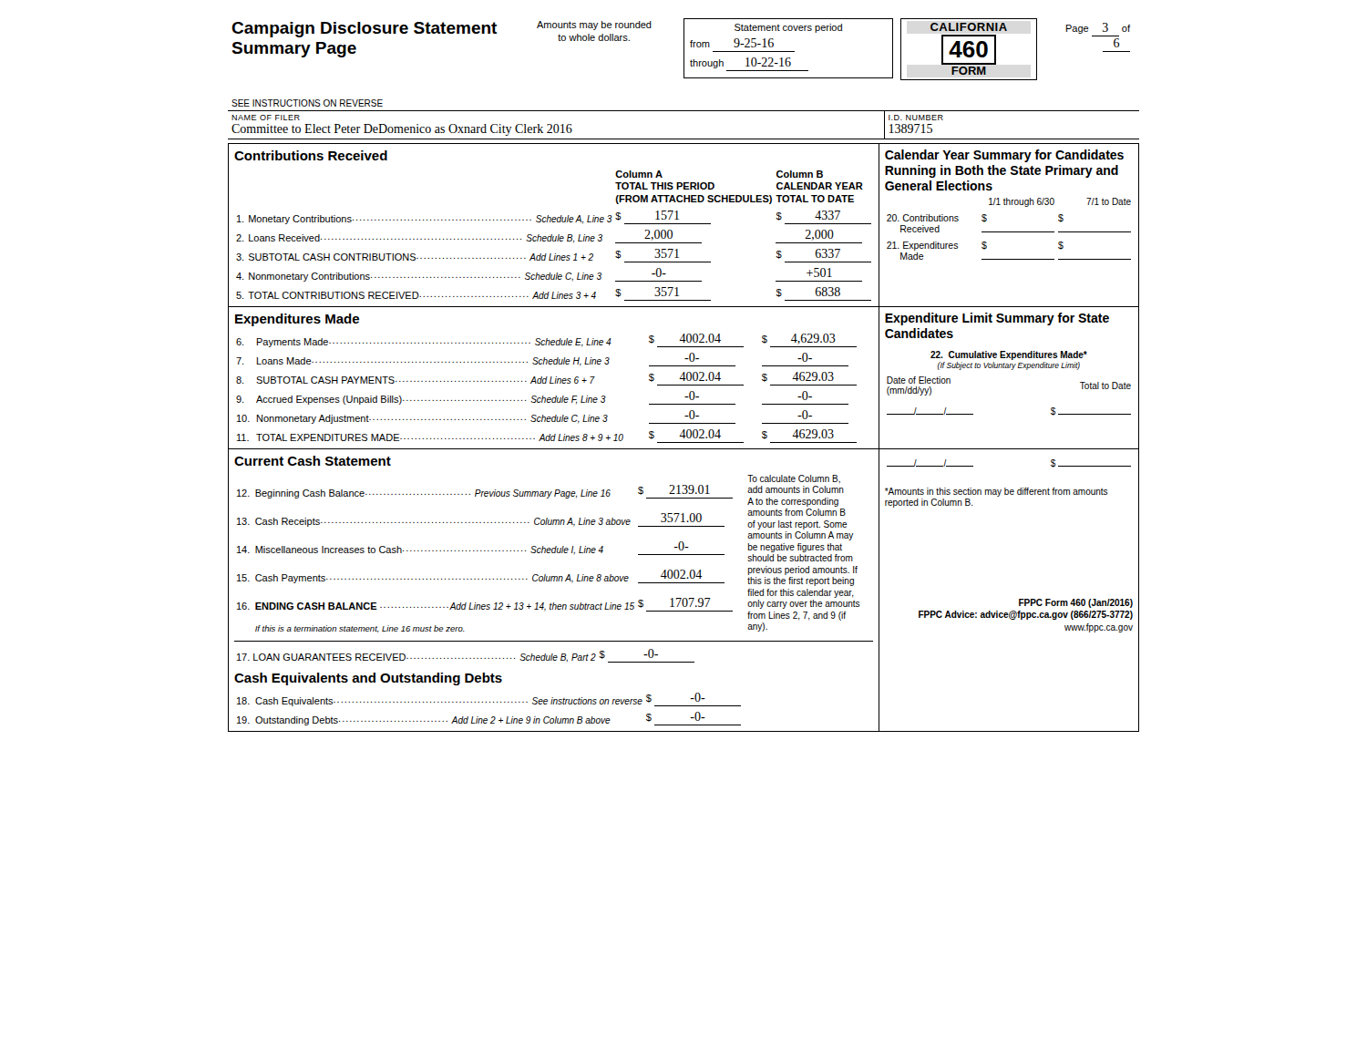| Campaign Disclosure Statement Summary Page | Amounts may be rounded to whole dollars. | Statement covers period from 9-25-16 through 10-22-16 | CALIFORNIA 460 FORM | Page 3 of 6 |
| SEE INSTRUCTIONS ON REVERSE | |
| NAME OF FILER Committee to Elect Peter DeDomenico as Oxnard City Clerk 2016 | I.D. NUMBER 1389715 |
| Contributions Received / / / Column A TOTAL THIS PERIOD (FROM ATTACHED SCHEDULES) / Column B CALENDAR YEAR TOTAL TO DATE / / 1. / Monetary Contributions ................................................. Schedule A, Line 3 / $ 1571 / $ 4337 / / 2. / Loans Received ....................................................... Schedule B, Line 3 / 2,000 / 2,000 / / 3. / SUBTOTAL CASH CONTRIBUTIONS .............................. Add Lines 1 + 2 / $ 3571 / $ 6337 / / 4. / Nonmonetary Contributions ......................................... Schedule C, Line 3 / -0- / +501 / / 5. / TOTAL CONTRIBUTIONS RECEIVED .............................. Add Lines 3 + 4 / $ 3571 / $ 6838 / | Calendar Year Summary for Candidates Running in Both the State Primary and General Elections / / 1/1 through 6/30 / 7/1 to Date / / 20. Contributions Received / $ / $ / / 21. Expenditures Made / $ / $ / |
| Expenditures Made / 6. / Payments Made ....................................................... Schedule E, Line 4 / $ 4002.04 / $ 4,629.03 / / 7. / Loans Made ........................................................... Schedule H, Line 3 / -0- / -0- / / 8. / SUBTOTAL CASH PAYMENTS .................................... Add Lines 6 + 7 / $ 4002.04 / $ 4629.03 / / 9. / Accrued Expenses (Unpaid Bills) .................................. Schedule F, Line 3 / -0- / -0- / / 10. / Nonmonetary Adjustment ........................................... Schedule C, Line 3 / -0- / -0- / / 11. / TOTAL EXPENDITURES MADE ..................................... Add Lines 8 + 9 + 10 / $ 4002.04 / $ 4629.03 / | Expenditure Limit Summary for State Candidates 22. Cumulative Expenditures Made* (If Subject to Voluntary Expenditure Limit) / Date of Election (mm/dd/yy) / Total to Date / / / / / $ / |
| Current Cash Statement / 12. / Beginning Cash Balance ............................. Previous Summary Page, Line 16 / $ 2139.01 / To calculate Column B, add amounts in Column A to the corresponding amounts from Column B of your last report. Some amounts in Column A may be negative figures that should be subtracted from previous period amounts. If this is the first report being filed for this calendar year, only carry over the amounts from Lines 2, 7, and 9 (if any). / / 13. / Cash Receipts ......................................................... Column A, Line 3 above / 3571.00 / / 14. / Miscellaneous Increases to Cash .................................. Schedule I, Line 4 / -0- / / 15. / Cash Payments ....................................................... Column A, Line 8 above / 4002.04 / / 16. / ENDING CASH BALANCE ................... Add Lines 12 + 13 + 14, then subtract Line 15 / $ 1707.97 / / / If this is a termination statement, Line 16 must be zero. / / / 17. LOAN GUARANTEES RECEIVED .............................. Schedule B, Part 2 / $ -0- / / Cash Equivalents and Outstanding Debts / 18. / Cash Equivalents ..................................................... See instructions on reverse / $ -0- / / / 19. / Outstanding Debts .............................. Add Line 2 + Line 9 in Column B above / $ -0- / / | / / / / $ / *Amounts in this section may be different from amounts reported in Column B. FPPC Form 460 (Jan/2016) FPPC Advice: advice@fppc.ca.gov (866/275-3772) www.fppc.ca.gov |